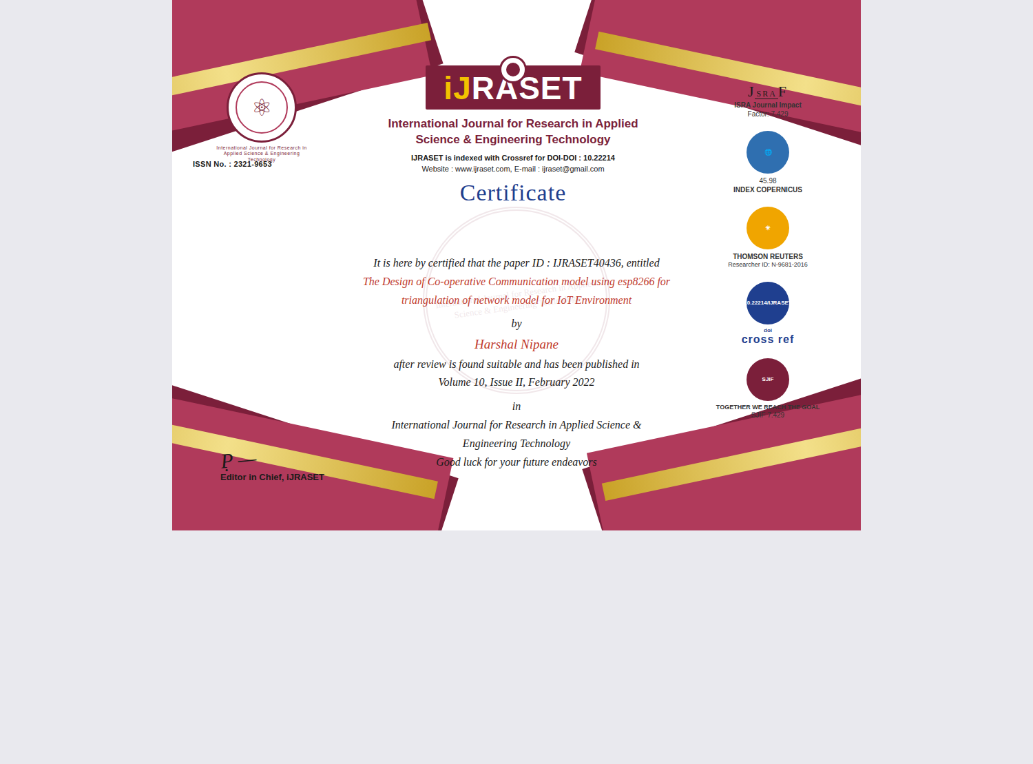⚛
International Journal for Research in Applied Science & Engineering Technology
ISSN No. : 2321-9653
iJRASET
International Journal for Research in Applied
Science & Engineering Technology
IJRASET is indexed with Crossref for DOI-DOI : 10.22214
Website : www.ijraset.com, E-mail : ijraset@gmail.com
Certificate
JSRAF
ISRA Journal Impact Factor: 7.429
🌐
45.98
INDEX COPERNICUS
☀
THOMSON REUTERSResearcher ID: N-9681-2016
10.22214/IJRASET
doi
cross ref
SJIF
TOGETHER WE REACH THE GOAL
SJIF 7.429
International Journal for Research in Applied Science & Engineering Technology
It is here by certified that the paper ID : IJRASET40436, entitled
The Design of Co-operative Communication model using esp8266 for
triangulation of network model for IoT Environment
by
Harshal Nipane
after review is found suitable and has been published in
Volume 10, Issue II, February 2022
in
International Journal for Research in Applied Science &
Engineering Technology
Good luck for your future endeavors
P̣ —
Editor in Chief, iJRASET